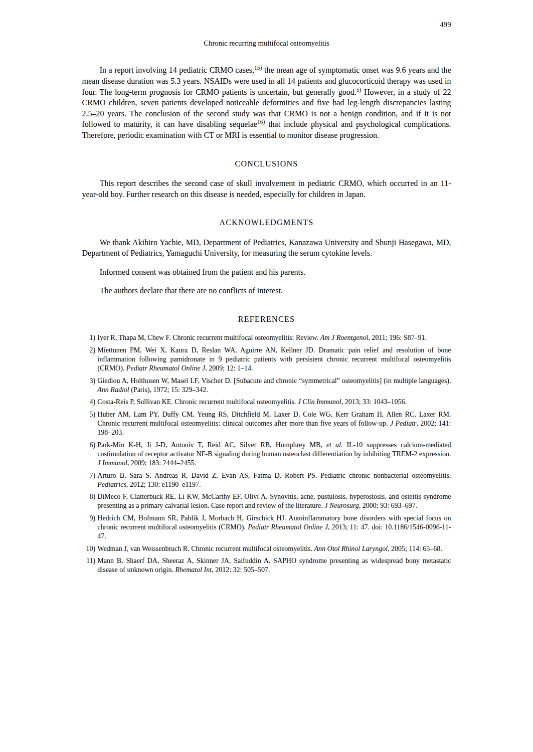499
Chronic recurring multifocal osteomyelitis
In a report involving 14 pediatric CRMO cases,15) the mean age of symptomatic onset was 9.6 years and the mean disease duration was 5.3 years. NSAIDs were used in all 14 patients and glucocorticoid therapy was used in four. The long-term prognosis for CRMO patients is uncertain, but generally good.5) However, in a study of 22 CRMO children, seven patients developed noticeable deformities and five had leg-length discrepancies lasting 2.5–20 years. The conclusion of the second study was that CRMO is not a benign condition, and if it is not followed to maturity, it can have disabling sequelae16) that include physical and psychological complications. Therefore, periodic examination with CT or MRI is essential to monitor disease progression.
CONCLUSIONS
This report describes the second case of skull involvement in pediatric CRMO, which occurred in an 11-year-old boy. Further research on this disease is needed, especially for children in Japan.
ACKNOWLEDGMENTS
We thank Akihiro Yachie, MD, Department of Pediatrics, Kanazawa University and Shunji Hasegawa, MD, Department of Pediatrics, Yamaguchi University, for measuring the serum cytokine levels.
Informed consent was obtained from the patient and his parents.
The authors declare that there are no conflicts of interest.
REFERENCES
Iyer R, Thapa M, Chew F. Chronic recurrent multifocal osteomyelitis: Review. Am J Roentgenol, 2011; 196: S87–91.
Miettunen PM, Wei X, Kaura D, Reslan WA, Aguirre AN, Kellner JD. Dramatic pain relief and resolution of bone inflammation following pamidronate in 9 pediatric patients with persistent chronic recurrent multifocal osteomyelitis (CRMO). Pediatr Rheumatol Online J, 2009; 12: 1–14.
Giedion A, Holthusen W, Masel LF, Vischer D. [Subacute and chronic “symmetrical” osteomyelitis] (in multiple languages). Ann Radiol (Paris), 1972; 15: 329–342.
Costa-Reis P, Sullivan KE. Chronic recurrent multifocal osteomyelitis. J Clin Immunol, 2013; 33: 1043–1056.
Huber AM, Lam PY, Duffy CM, Yeung RS, Ditchfield M, Laxer D, Cole WG, Kerr Graham H, Allen RC, Laxer RM. Chronic recurrent multifocal osteomyelitis: clinical outcomes after more than five years of follow-up. J Pediatr, 2002; 141: 198–203.
Park-Min K-H, Ji J-D, Antoniv T, Reid AC, Silver RB, Humphrey MB, et al. IL-10 suppresses calcium-mediated costimulation of receptor activator NF-B signaling during human osteoclast differentiation by inhibiting TREM-2 expression. J Immunol, 2009; 183: 2444–2455.
Arturo B, Sara S, Andreas R, David Z, Evan AS, Fatma D, Robert PS. Pediatric chronic nonbacterial osteomyelitis. Pediatrics, 2012; 130: e1190–e1197.
DiMeco F, Clatterbuck RE, Li KW, McCarthy EF, Olivi A. Synovitis, acne, pustulosis, hyperostosis, and osteitis syndrome presenting as a primary calvarial lesion. Case report and review of the literature. J Neurosurg, 2000; 93: 693–697.
Hedrich CM, Hofmann SR, Pablik J, Morbach H, Girschick HJ. Autoinflammatory bone disorders with special focus on chronic recurrent multifocal osteomyelitis (CRMO). Pediatr Rheumatol Online J, 2013; 11: 47. doi: 10.1186/1546-0096-11-47.
Wedman J, van Weissenbruch R. Chronic recurrent multifocal osteomyelitis. Ann Otol Rhinol Laryngol, 2005; 114: 65–68.
Mann B, Shaerf DA, Sheeraz A, Skinner JA, Saifuddin A. SAPHO syndrome presenting as widespread bony metastatic disease of unknown origin. Rhematol Int, 2012; 32: 505–507.